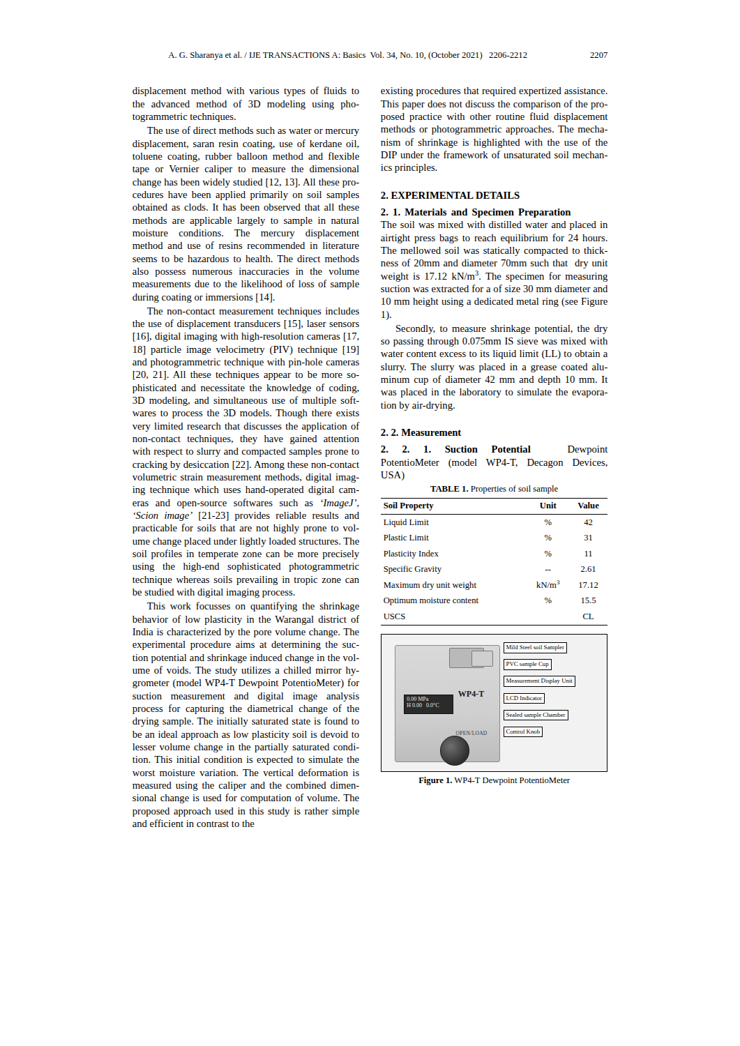A. G. Sharanya et al. / IJE TRANSACTIONS A: Basics Vol. 34, No. 10, (October 2021) 2206-2212
2207
displacement method with various types of fluids to the advanced method of 3D modeling using photogrammetric techniques.
The use of direct methods such as water or mercury displacement, saran resin coating, use of kerdane oil, toluene coating, rubber balloon method and flexible tape or Vernier caliper to measure the dimensional change has been widely studied [12, 13]. All these procedures have been applied primarily on soil samples obtained as clods. It has been observed that all these methods are applicable largely to sample in natural moisture conditions. The mercury displacement method and use of resins recommended in literature seems to be hazardous to health. The direct methods also possess numerous inaccuracies in the volume measurements due to the likelihood of loss of sample during coating or immersions [14].
The non-contact measurement techniques includes the use of displacement transducers [15], laser sensors [16], digital imaging with high-resolution cameras [17, 18] particle image velocimetry (PIV) technique [19] and photogrammetric technique with pin-hole cameras [20, 21]. All these techniques appear to be more sophisticated and necessitate the knowledge of coding, 3D modeling, and simultaneous use of multiple softwares to process the 3D models. Though there exists very limited research that discusses the application of non-contact techniques, they have gained attention with respect to slurry and compacted samples prone to cracking by desiccation [22]. Among these non-contact volumetric strain measurement methods, digital imaging technique which uses hand-operated digital cameras and open-source softwares such as ‘ImageJ’, ‘Scion image’ [21-23] provides reliable results and practicable for soils that are not highly prone to volume change placed under lightly loaded structures. The soil profiles in temperate zone can be more precisely using the high-end sophisticated photogrammetric technique whereas soils prevailing in tropic zone can be studied with digital imaging process.
This work focusses on quantifying the shrinkage behavior of low plasticity in the Warangal district of India is characterized by the pore volume change. The experimental procedure aims at determining the suction potential and shrinkage induced change in the volume of voids. The study utilizes a chilled mirror hygrometer (model WP4-T Dewpoint PotentioMeter) for suction measurement and digital image analysis process for capturing the diametrical change of the drying sample. The initially saturated state is found to be an ideal approach as low plasticity soil is devoid to lesser volume change in the partially saturated condition. This initial condition is expected to simulate the worst moisture variation. The vertical deformation is measured using the caliper and the combined dimensional change is used for computation of volume. The proposed approach used in this study is rather simple and efficient in contrast to the
existing procedures that required expertized assistance. This paper does not discuss the comparison of the proposed practice with other routine fluid displacement methods or photogrammetric approaches. The mechanism of shrinkage is highlighted with the use of the DIP under the framework of unsaturated soil mechanics principles.
2. EXPERIMENTAL DETAILS
2. 1. Materials and Specimen Preparation The soil was mixed with distilled water and placed in airtight press bags to reach equilibrium for 24 hours. The mellowed soil was statically compacted to thickness of 20mm and diameter 70mm such that dry unit weight is 17.12 kN/m3. The specimen for measuring suction was extracted for a of size 30 mm diameter and 10 mm height using a dedicated metal ring (see Figure 1).
Secondly, to measure shrinkage potential, the dry so passing through 0.075mm IS sieve was mixed with water content excess to its liquid limit (LL) to obtain a slurry. The slurry was placed in a grease coated aluminum cup of diameter 42 mm and depth 10 mm. It was placed in the laboratory to simulate the evaporation by air-drying.
2. 2. Measurement
2. 2. 1. Suction Potential Dewpoint PotentioMeter (model WP4-T, Decagon Devices, USA)
TABLE 1. Properties of soil sample
| Soil Property | Unit | Value |
| --- | --- | --- |
| Liquid Limit | % | 42 |
| Plastic Limit | % | 31 |
| Plasticity Index | % | 11 |
| Specific Gravity | -- | 2.61 |
| Maximum dry unit weight | kN/m 3 | 17.12 |
| Optimum moisture content | % | 15.5 |
| USCS | | CL |
0.00 MPa
H 0.00 0.0°C
WP4-T
OPEN/LOAD
Mild Steel soil Sampler
PVC sample Cup
Measurement Display Unit
LCD Indicator
Sealed sample Chamber
Control Knob
Figure 1. WP4-T Dewpoint PotentioMeter